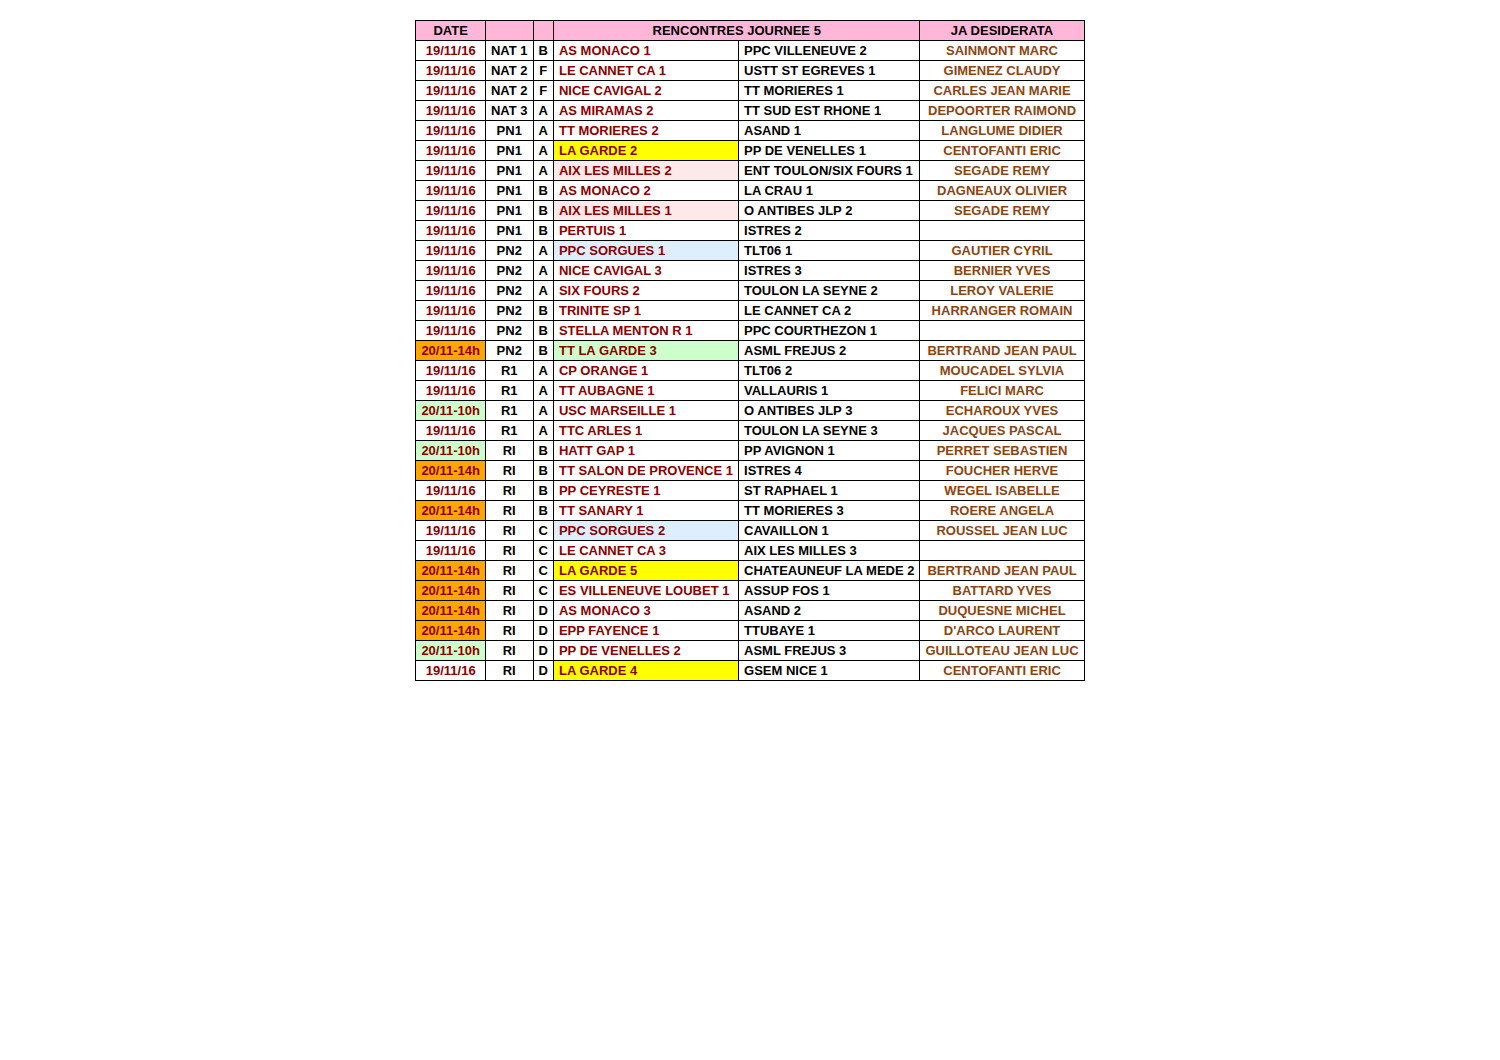| DATE | | | RENCONTRES JOURNEE 5 | JA DESIDERATA |
| --- | --- | --- | --- | --- |
| 19/11/16 | NAT 1 | B | AS MONACO 1 | PPC VILLENEUVE 2 | SAINMONT MARC |
| 19/11/16 | NAT 2 | F | LE CANNET CA 1 | USTT ST EGREVES 1 | GIMENEZ CLAUDY |
| 19/11/16 | NAT 2 | F | NICE CAVIGAL 2 | TT MORIERES 1 | CARLES JEAN MARIE |
| 19/11/16 | NAT 3 | A | AS MIRAMAS 2 | TT SUD EST RHONE 1 | DEPOORTER RAIMOND |
| 19/11/16 | PN1 | A | TT MORIERES 2 | ASAND 1 | LANGLUME DIDIER |
| 19/11/16 | PN1 | A | LA GARDE 2 | PP DE VENELLES 1 | CENTOFANTI ERIC |
| 19/11/16 | PN1 | A | AIX LES MILLES 2 | ENT TOULON/SIX FOURS 1 | SEGADE REMY |
| 19/11/16 | PN1 | B | AS MONACO 2 | LA CRAU 1 | DAGNEAUX OLIVIER |
| 19/11/16 | PN1 | B | AIX LES MILLES 1 | O ANTIBES JLP 2 | SEGADE REMY |
| 19/11/16 | PN1 | B | PERTUIS 1 | ISTRES 2 | |
| 19/11/16 | PN2 | A | PPC SORGUES 1 | TLT06 1 | GAUTIER CYRIL |
| 19/11/16 | PN2 | A | NICE CAVIGAL 3 | ISTRES 3 | BERNIER YVES |
| 19/11/16 | PN2 | A | SIX FOURS 2 | TOULON LA SEYNE 2 | LEROY VALERIE |
| 19/11/16 | PN2 | B | TRINITE SP 1 | LE CANNET CA 2 | HARRANGER ROMAIN |
| 19/11/16 | PN2 | B | STELLA MENTON R 1 | PPC COURTHEZON 1 | |
| 20/11-14h | PN2 | B | TT LA GARDE 3 | ASML FREJUS 2 | BERTRAND JEAN PAUL |
| 19/11/16 | R1 | A | CP ORANGE 1 | TLT06 2 | MOUCADEL SYLVIA |
| 19/11/16 | R1 | A | TT AUBAGNE 1 | VALLAURIS 1 | FELICI MARC |
| 20/11-10h | R1 | A | USC MARSEILLE 1 | O ANTIBES JLP 3 | ECHAROUX YVES |
| 19/11/16 | R1 | A | TTC ARLES 1 | TOULON LA SEYNE 3 | JACQUES PASCAL |
| 20/11-10h | RI | B | HATT GAP 1 | PP AVIGNON 1 | PERRET SEBASTIEN |
| 20/11-14h | RI | B | TT SALON DE PROVENCE 1 | ISTRES 4 | FOUCHER HERVE |
| 19/11/16 | RI | B | PP CEYRESTE 1 | ST RAPHAEL 1 | WEGEL ISABELLE |
| 20/11-14h | RI | B | TT SANARY 1 | TT MORIERES 3 | ROERE ANGELA |
| 19/11/16 | RI | C | PPC SORGUES 2 | CAVAILLON 1 | ROUSSEL JEAN LUC |
| 19/11/16 | RI | C | LE CANNET CA 3 | AIX LES MILLES 3 | |
| 20/11-14h | RI | C | LA GARDE 5 | CHATEAUNEUF LA MEDE 2 | BERTRAND JEAN PAUL |
| 20/11-14h | RI | C | ES VILLENEUVE LOUBET 1 | ASSUP FOS 1 | BATTARD YVES |
| 20/11-14h | RI | D | AS MONACO 3 | ASAND 2 | DUQUESNE MICHEL |
| 20/11-14h | RI | D | EPP FAYENCE 1 | TTUBAYE 1 | D'ARCO LAURENT |
| 20/11-10h | RI | D | PP DE VENELLES 2 | ASML FREJUS 3 | GUILLOTEAU JEAN LUC |
| 19/11/16 | RI | D | LA GARDE 4 | GSEM NICE 1 | CENTOFANTI ERIC |